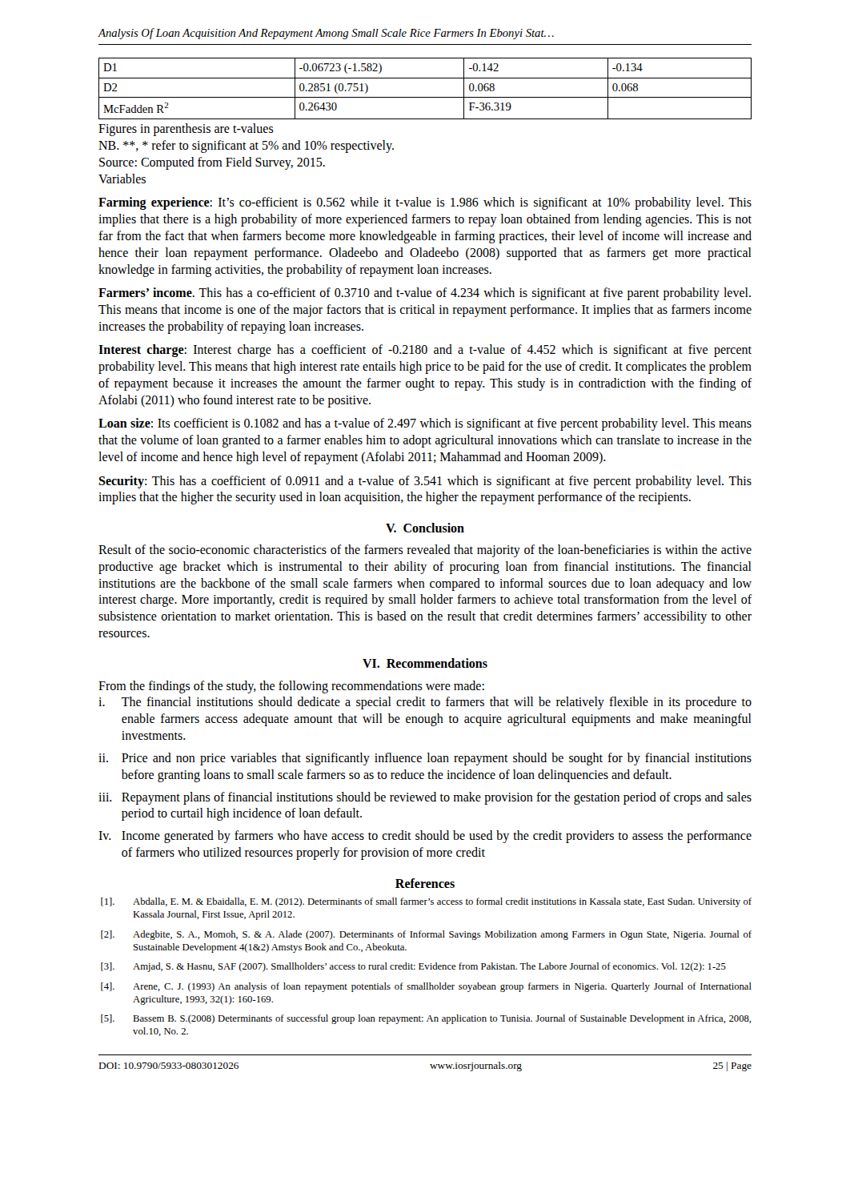Analysis Of Loan Acquisition And Repayment Among Small Scale Rice Farmers In Ebonyi Stat…
| D1 | -0.06723 (-1.582) | -0.142 | -0.134 |
| D2 | 0.2851 (0.751) | 0.068 | 0.068 |
| McFadden R 2 | 0.26430 | F-36.319 | |
Figures in parenthesis are t-values
NB. **, * refer to significant at 5% and 10% respectively.
Source: Computed from Field Survey, 2015.
Variables
Farming experience: It’s co-efficient is 0.562 while it t-value is 1.986 which is significant at 10% probability level. This implies that there is a high probability of more experienced farmers to repay loan obtained from lending agencies. This is not far from the fact that when farmers become more knowledgeable in farming practices, their level of income will increase and hence their loan repayment performance. Oladeebo and Oladeebo (2008) supported that as farmers get more practical knowledge in farming activities, the probability of repayment loan increases.
Farmers’ income. This has a co-efficient of 0.3710 and t-value of 4.234 which is significant at five parent probability level. This means that income is one of the major factors that is critical in repayment performance. It implies that as farmers income increases the probability of repaying loan increases.
Interest charge: Interest charge has a coefficient of -0.2180 and a t-value of 4.452 which is significant at five percent probability level. This means that high interest rate entails high price to be paid for the use of credit. It complicates the problem of repayment because it increases the amount the farmer ought to repay. This study is in contradiction with the finding of Afolabi (2011) who found interest rate to be positive.
Loan size: Its coefficient is 0.1082 and has a t-value of 2.497 which is significant at five percent probability level. This means that the volume of loan granted to a farmer enables him to adopt agricultural innovations which can translate to increase in the level of income and hence high level of repayment (Afolabi 2011; Mahammad and Hooman 2009).
Security: This has a coefficient of 0.0911 and a t-value of 3.541 which is significant at five percent probability level. This implies that the higher the security used in loan acquisition, the higher the repayment performance of the recipients.
V. Conclusion
Result of the socio-economic characteristics of the farmers revealed that majority of the loan-beneficiaries is within the active productive age bracket which is instrumental to their ability of procuring loan from financial institutions. The financial institutions are the backbone of the small scale farmers when compared to informal sources due to loan adequacy and low interest charge. More importantly, credit is required by small holder farmers to achieve total transformation from the level of subsistence orientation to market orientation. This is based on the result that credit determines farmers’ accessibility to other resources.
VI. Recommendations
From the findings of the study, the following recommendations were made:
i.
The financial institutions should dedicate a special credit to farmers that will be relatively flexible in its procedure to enable farmers access adequate amount that will be enough to acquire agricultural equipments and make meaningful investments.
ii.
Price and non price variables that significantly influence loan repayment should be sought for by financial institutions before granting loans to small scale farmers so as to reduce the incidence of loan delinquencies and default.
iii.
Repayment plans of financial institutions should be reviewed to make provision for the gestation period of crops and sales period to curtail high incidence of loan default.
Iv.
Income generated by farmers who have access to credit should be used by the credit providers to assess the performance of farmers who utilized resources properly for provision of more credit
References
[1].
Abdalla, E. M. & Ebaidalla, E. M. (2012). Determinants of small farmer’s access to formal credit institutions in Kassala state, East Sudan. University of Kassala Journal, First Issue, April 2012.
[2].
Adegbite, S. A., Momoh, S. & A. Alade (2007). Determinants of Informal Savings Mobilization among Farmers in Ogun State, Nigeria. Journal of Sustainable Development 4(1&2) Amstys Book and Co., Abeokuta.
[3].
Amjad, S. & Hasnu, SAF (2007). Smallholders’ access to rural credit: Evidence from Pakistan. The Labore Journal of economics. Vol. 12(2): 1-25
[4].
Arene, C. J. (1993) An analysis of loan repayment potentials of smallholder soyabean group farmers in Nigeria. Quarterly Journal of International Agriculture, 1993, 32(1): 160-169.
[5].
Bassem B. S.(2008) Determinants of successful group loan repayment: An application to Tunisia. Journal of Sustainable Development in Africa, 2008, vol.10, No. 2.
DOI: 10.9790/5933-0803012026
www.iosrjournals.org
25 | Page